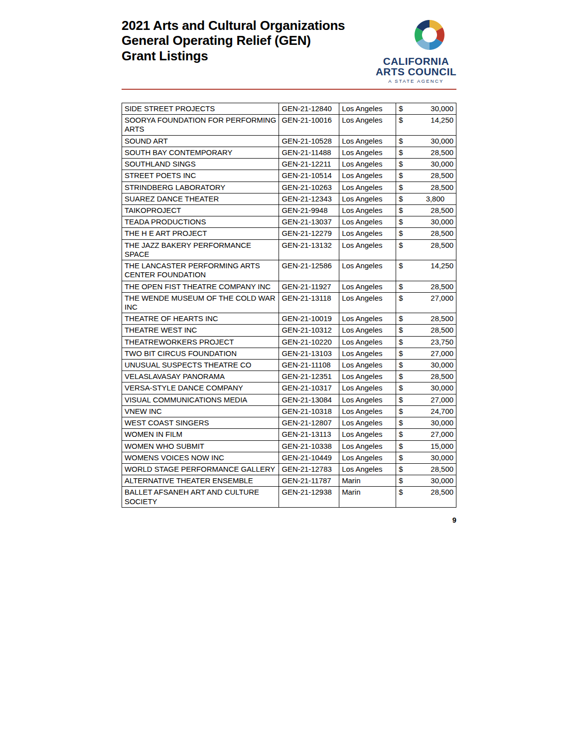2021 Arts and Cultural Organizations
General Operating Relief (GEN)
Grant Listings
CALIFORNIA
ARTS COUNCIL
A STATE AGENCY
| SIDE STREET PROJECTS | GEN-21-12840 | Los Angeles | $ 30,000 |
| SOORYA FOUNDATION FOR PERFORMING ARTS | GEN-21-10016 | Los Angeles | $ 14,250 |
| SOUND ART | GEN-21-10528 | Los Angeles | $ 30,000 |
| SOUTH BAY CONTEMPORARY | GEN-21-11488 | Los Angeles | $ 28,500 |
| SOUTHLAND SINGS | GEN-21-12211 | Los Angeles | $ 30,000 |
| STREET POETS INC | GEN-21-10514 | Los Angeles | $ 28,500 |
| STRINDBERG LABORATORY | GEN-21-10263 | Los Angeles | $ 28,500 |
| SUAREZ DANCE THEATER | GEN-21-12343 | Los Angeles | $ 3,800 |
| TAIKOPROJECT | GEN-21-9948 | Los Angeles | $ 28,500 |
| TEADA PRODUCTIONS | GEN-21-13037 | Los Angeles | $ 30,000 |
| THE H E ART PROJECT | GEN-21-12279 | Los Angeles | $ 28,500 |
| THE JAZZ BAKERY PERFORMANCE SPACE | GEN-21-13132 | Los Angeles | $ 28,500 |
| THE LANCASTER PERFORMING ARTS CENTER FOUNDATION | GEN-21-12586 | Los Angeles | $ 14,250 |
| THE OPEN FIST THEATRE COMPANY INC | GEN-21-11927 | Los Angeles | $ 28,500 |
| THE WENDE MUSEUM OF THE COLD WAR INC | GEN-21-13118 | Los Angeles | $ 27,000 |
| THEATRE OF HEARTS INC | GEN-21-10019 | Los Angeles | $ 28,500 |
| THEATRE WEST INC | GEN-21-10312 | Los Angeles | $ 28,500 |
| THEATREWORKERS PROJECT | GEN-21-10220 | Los Angeles | $ 23,750 |
| TWO BIT CIRCUS FOUNDATION | GEN-21-13103 | Los Angeles | $ 27,000 |
| UNUSUAL SUSPECTS THEATRE CO | GEN-21-11108 | Los Angeles | $ 30,000 |
| VELASLAVASAY PANORAMA | GEN-21-12351 | Los Angeles | $ 28,500 |
| VERSA-STYLE DANCE COMPANY | GEN-21-10317 | Los Angeles | $ 30,000 |
| VISUAL COMMUNICATIONS MEDIA | GEN-21-13084 | Los Angeles | $ 27,000 |
| VNEW INC | GEN-21-10318 | Los Angeles | $ 24,700 |
| WEST COAST SINGERS | GEN-21-12807 | Los Angeles | $ 30,000 |
| WOMEN IN FILM | GEN-21-13113 | Los Angeles | $ 27,000 |
| WOMEN WHO SUBMIT | GEN-21-10338 | Los Angeles | $ 15,000 |
| WOMENS VOICES NOW INC | GEN-21-10449 | Los Angeles | $ 30,000 |
| WORLD STAGE PERFORMANCE GALLERY | GEN-21-12783 | Los Angeles | $ 28,500 |
| ALTERNATIVE THEATER ENSEMBLE | GEN-21-11787 | Marin | $ 30,000 |
| BALLET AFSANEH ART AND CULTURE SOCIETY | GEN-21-12938 | Marin | $ 28,500 |
9